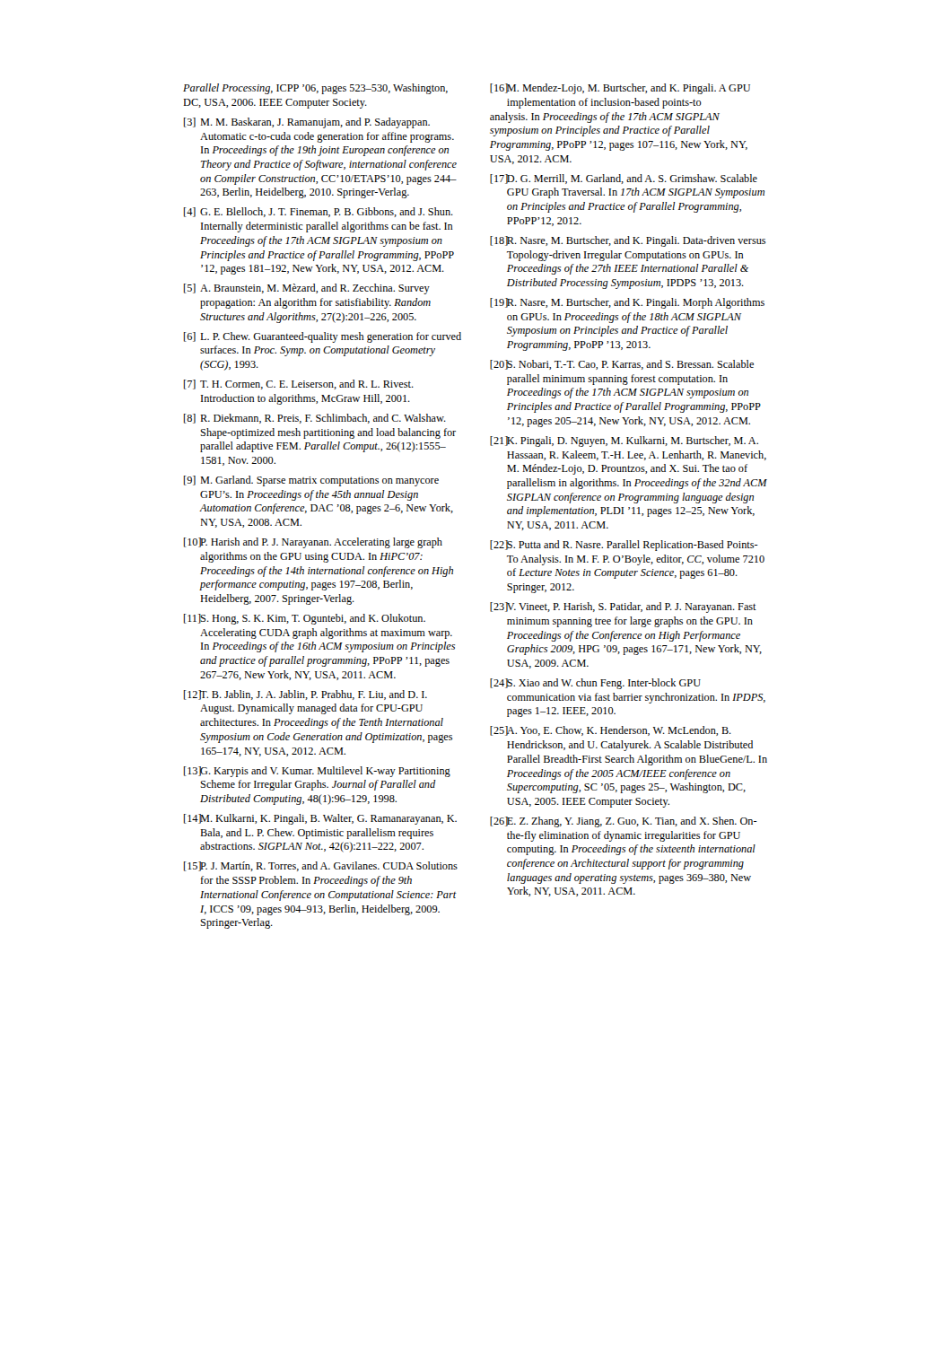Parallel Processing, ICPP ’06, pages 523–530, Washington, DC, USA, 2006. IEEE Computer Society.
[3] M. M. Baskaran, J. Ramanujam, and P. Sadayappan. Automatic c-to-cuda code generation for affine programs. In Proceedings of the 19th joint European conference on Theory and Practice of Software, international conference on Compiler Construction, CC’10/ETAPS’10, pages 244–263, Berlin, Heidelberg, 2010. Springer-Verlag.
[4] G. E. Blelloch, J. T. Fineman, P. B. Gibbons, and J. Shun. Internally deterministic parallel algorithms can be fast. In Proceedings of the 17th ACM SIGPLAN symposium on Principles and Practice of Parallel Programming, PPoPP ’12, pages 181–192, New York, NY, USA, 2012. ACM.
[5] A. Braunstein, M. Mèzard, and R. Zecchina. Survey propagation: An algorithm for satisfiability. Random Structures and Algorithms, 27(2):201–226, 2005.
[6] L. P. Chew. Guaranteed-quality mesh generation for curved surfaces. In Proc. Symp. on Computational Geometry (SCG), 1993.
[7] T. H. Cormen, C. E. Leiserson, and R. L. Rivest. Introduction to algorithms, McGraw Hill, 2001.
[8] R. Diekmann, R. Preis, F. Schlimbach, and C. Walshaw. Shape-optimized mesh partitioning and load balancing for parallel adaptive FEM. Parallel Comput., 26(12):1555–1581, Nov. 2000.
[9] M. Garland. Sparse matrix computations on manycore GPU’s. In Proceedings of the 45th annual Design Automation Conference, DAC ’08, pages 2–6, New York, NY, USA, 2008. ACM.
[10] P. Harish and P. J. Narayanan. Accelerating large graph algorithms on the GPU using CUDA. In HiPC’07: Proceedings of the 14th international conference on High performance computing, pages 197–208, Berlin, Heidelberg, 2007. Springer-Verlag.
[11] S. Hong, S. K. Kim, T. Oguntebi, and K. Olukotun. Accelerating CUDA graph algorithms at maximum warp. In Proceedings of the 16th ACM symposium on Principles and practice of parallel programming, PPoPP ’11, pages 267–276, New York, NY, USA, 2011. ACM.
[12] T. B. Jablin, J. A. Jablin, P. Prabhu, F. Liu, and D. I. August. Dynamically managed data for CPU-GPU architectures. In Proceedings of the Tenth International Symposium on Code Generation and Optimization, pages 165–174, NY, USA, 2012. ACM.
[13] G. Karypis and V. Kumar. Multilevel K-way Partitioning Scheme for Irregular Graphs. Journal of Parallel and Distributed Computing, 48(1):96–129, 1998.
[14] M. Kulkarni, K. Pingali, B. Walter, G. Ramanarayanan, K. Bala, and L. P. Chew. Optimistic parallelism requires abstractions. SIGPLAN Not., 42(6):211–222, 2007.
[15] P. J. Martín, R. Torres, and A. Gavilanes. CUDA Solutions for the SSSP Problem. In Proceedings of the 9th International Conference on Computational Science: Part I, ICCS ’09, pages 904–913, Berlin, Heidelberg, 2009. Springer-Verlag.
[16] M. Mendez-Lojo, M. Burtscher, and K. Pingali. A GPU implementation of inclusion-based points-to
analysis. In Proceedings of the 17th ACM SIGPLAN symposium on Principles and Practice of Parallel Programming, PPoPP ’12, pages 107–116, New York, NY, USA, 2012. ACM.
[17] D. G. Merrill, M. Garland, and A. S. Grimshaw. Scalable GPU Graph Traversal. In 17th ACM SIGPLAN Symposium on Principles and Practice of Parallel Programming, PPoPP’12, 2012.
[18] R. Nasre, M. Burtscher, and K. Pingali. Data-driven versus Topology-driven Irregular Computations on GPUs. In Proceedings of the 27th IEEE International Parallel & Distributed Processing Symposium, IPDPS ’13, 2013.
[19] R. Nasre, M. Burtscher, and K. Pingali. Morph Algorithms on GPUs. In Proceedings of the 18th ACM SIGPLAN Symposium on Principles and Practice of Parallel Programming, PPoPP ’13, 2013.
[20] S. Nobari, T.-T. Cao, P. Karras, and S. Bressan. Scalable parallel minimum spanning forest computation. In Proceedings of the 17th ACM SIGPLAN symposium on Principles and Practice of Parallel Programming, PPoPP ’12, pages 205–214, New York, NY, USA, 2012. ACM.
[21] K. Pingali, D. Nguyen, M. Kulkarni, M. Burtscher, M. A. Hassaan, R. Kaleem, T.-H. Lee, A. Lenharth, R. Manevich, M. Méndez-Lojo, D. Prountzos, and X. Sui. The tao of parallelism in algorithms. In Proceedings of the 32nd ACM SIGPLAN conference on Programming language design and implementation, PLDI ’11, pages 12–25, New York, NY, USA, 2011. ACM.
[22] S. Putta and R. Nasre. Parallel Replication-Based Points-To Analysis. In M. F. P. O’Boyle, editor, CC, volume 7210 of Lecture Notes in Computer Science, pages 61–80. Springer, 2012.
[23] V. Vineet, P. Harish, S. Patidar, and P. J. Narayanan. Fast minimum spanning tree for large graphs on the GPU. In Proceedings of the Conference on High Performance Graphics 2009, HPG ’09, pages 167–171, New York, NY, USA, 2009. ACM.
[24] S. Xiao and W. chun Feng. Inter-block GPU communication via fast barrier synchronization. In IPDPS, pages 1–12. IEEE, 2010.
[25] A. Yoo, E. Chow, K. Henderson, W. McLendon, B. Hendrickson, and U. Catalyurek. A Scalable Distributed Parallel Breadth-First Search Algorithm on BlueGene/L. In Proceedings of the 2005 ACM/IEEE conference on Supercomputing, SC ’05, pages 25–, Washington, DC, USA, 2005. IEEE Computer Society.
[26] E. Z. Zhang, Y. Jiang, Z. Guo, K. Tian, and X. Shen. On-the-fly elimination of dynamic irregularities for GPU computing. In Proceedings of the sixteenth international conference on Architectural support for programming languages and operating systems, pages 369–380, New York, NY, USA, 2011. ACM.